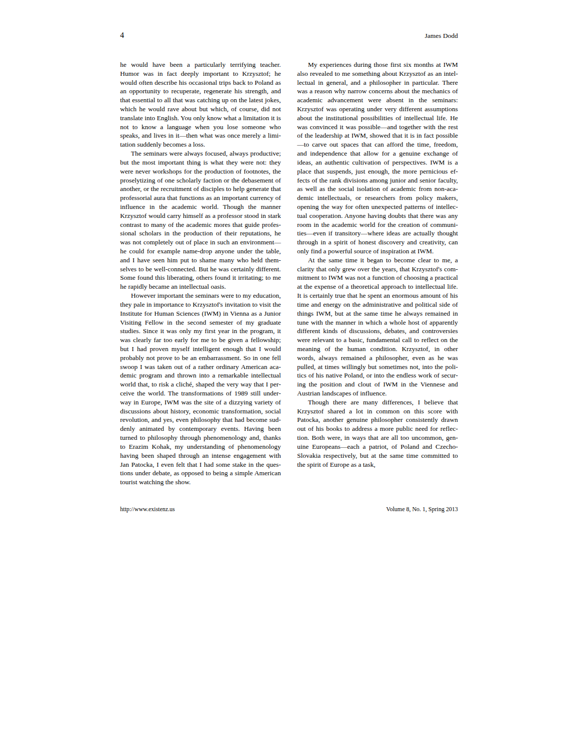4 James Dodd
he would have been a particularly terrifying teacher. Humor was in fact deeply important to Krzysztof; he would often describe his occasional trips back to Poland as an opportunity to recuperate, regenerate his strength, and that essential to all that was catching up on the latest jokes, which he would rave about but which, of course, did not translate into English. You only know what a limitation it is not to know a language when you lose someone who speaks, and lives in it—then what was once merely a limitation suddenly becomes a loss.
The seminars were always focused, always productive; but the most important thing is what they were not: they were never workshops for the production of footnotes, the proselytizing of one scholarly faction or the debasement of another, or the recruitment of disciples to help generate that professorial aura that functions as an important currency of influence in the academic world. Though the manner Krzysztof would carry himself as a professor stood in stark contrast to many of the academic mores that guide professional scholars in the production of their reputations, he was not completely out of place in such an environment—he could for example name-drop anyone under the table, and I have seen him put to shame many who held themselves to be well-connected. But he was certainly different. Some found this liberating, others found it irritating; to me he rapidly became an intellectual oasis.
However important the seminars were to my education, they pale in importance to Krzysztof's invitation to visit the Institute for Human Sciences (IWM) in Vienna as a Junior Visiting Fellow in the second semester of my graduate studies. Since it was only my first year in the program, it was clearly far too early for me to be given a fellowship; but I had proven myself intelligent enough that I would probably not prove to be an embarrassment. So in one fell swoop I was taken out of a rather ordinary American academic program and thrown into a remarkable intellectual world that, to risk a cliché, shaped the very way that I perceive the world. The transformations of 1989 still underway in Europe, IWM was the site of a dizzying variety of discussions about history, economic transformation, social revolution, and yes, even philosophy that had become suddenly animated by contemporary events. Having been turned to philosophy through phenomenology and, thanks to Erazim Kohak, my understanding of phenomenology having been shaped through an intense engagement with Jan Patocka, I even felt that I had some stake in the questions under debate, as opposed to being a simple American tourist watching the show.
My experiences during those first six months at IWM also revealed to me something about Krzysztof as an intellectual in general, and a philosopher in particular. There was a reason why narrow concerns about the mechanics of academic advancement were absent in the seminars: Krzysztof was operating under very different assumptions about the institutional possibilities of intellectual life. He was convinced it was possible—and together with the rest of the leadership at IWM, showed that it is in fact possible—to carve out spaces that can afford the time, freedom, and independence that allow for a genuine exchange of ideas, an authentic cultivation of perspectives. IWM is a place that suspends, just enough, the more pernicious effects of the rank divisions among junior and senior faculty, as well as the social isolation of academic from non-academic intellectuals, or researchers from policy makers, opening the way for often unexpected patterns of intellectual cooperation. Anyone having doubts that there was any room in the academic world for the creation of communities—even if transitory—where ideas are actually thought through in a spirit of honest discovery and creativity, can only find a powerful source of inspiration at IWM.
At the same time it began to become clear to me, a clarity that only grew over the years, that Krzysztof's commitment to IWM was not a function of choosing a practical at the expense of a theoretical approach to intellectual life. It is certainly true that he spent an enormous amount of his time and energy on the administrative and political side of things IWM, but at the same time he always remained in tune with the manner in which a whole host of apparently different kinds of discussions, debates, and controversies were relevant to a basic, fundamental call to reflect on the meaning of the human condition. Krzysztof, in other words, always remained a philosopher, even as he was pulled, at times willingly but sometimes not, into the politics of his native Poland, or into the endless work of securing the position and clout of IWM in the Viennese and Austrian landscapes of influence.
Though there are many differences, I believe that Krzysztof shared a lot in common on this score with Patocka, another genuine philosopher consistently drawn out of his books to address a more public need for reflection. Both were, in ways that are all too uncommon, genuine Europeans—each a patriot, of Poland and Czecho-Slovakia respectively, but at the same time committed to the spirit of Europe as a task,
http://www.existenz.us Volume 8, No. 1, Spring 2013